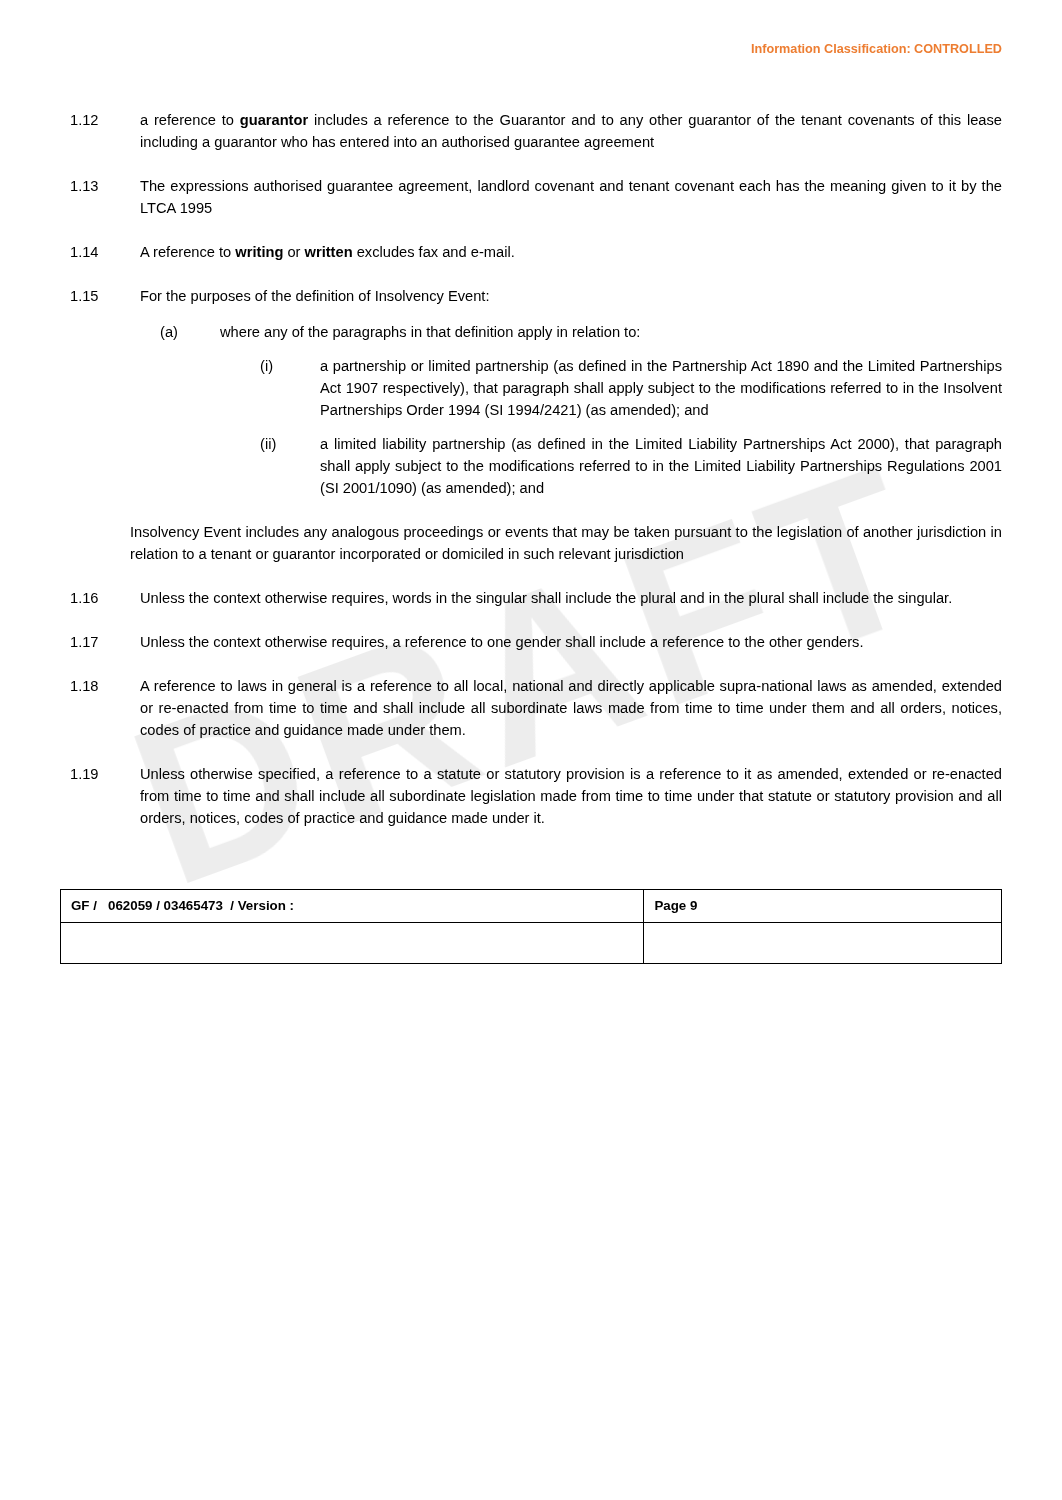DRAFT
Information Classification: CONTROLLED
1.12
a reference to guarantor includes a reference to the Guarantor and to any other guarantor of the tenant covenants of this lease including a guarantor who has entered into an authorised guarantee agreement
1.13
The expressions authorised guarantee agreement, landlord covenant and tenant covenant each has the meaning given to it by the LTCA 1995
1.14
A reference to writing or written excludes fax and e-mail.
1.15
For the purposes of the definition of Insolvency Event:
(a)
where any of the paragraphs in that definition apply in relation to:
(i)
a partnership or limited partnership (as defined in the Partnership Act 1890 and the Limited Partnerships Act 1907 respectively), that paragraph shall apply subject to the modifications referred to in the Insolvent Partnerships Order 1994 (SI 1994/2421) (as amended); and
(ii)
a limited liability partnership (as defined in the Limited Liability Partnerships Act 2000), that paragraph shall apply subject to the modifications referred to in the Limited Liability Partnerships Regulations 2001 (SI 2001/1090) (as amended); and
Insolvency Event includes any analogous proceedings or events that may be taken pursuant to the legislation of another jurisdiction in relation to a tenant or guarantor incorporated or domiciled in such relevant jurisdiction
1.16
Unless the context otherwise requires, words in the singular shall include the plural and in the plural shall include the singular.
1.17
Unless the context otherwise requires, a reference to one gender shall include a reference to the other genders.
1.18
A reference to laws in general is a reference to all local, national and directly applicable supra-national laws as amended, extended or re-enacted from time to time and shall include all subordinate laws made from time to time under them and all orders, notices, codes of practice and guidance made under them.
1.19
Unless otherwise specified, a reference to a statute or statutory provision is a reference to it as amended, extended or re-enacted from time to time and shall include all subordinate legislation made from time to time under that statute or statutory provision and all orders, notices, codes of practice and guidance made under it.
| GF / 062059 / 03465473 / Version : | Page 9 |